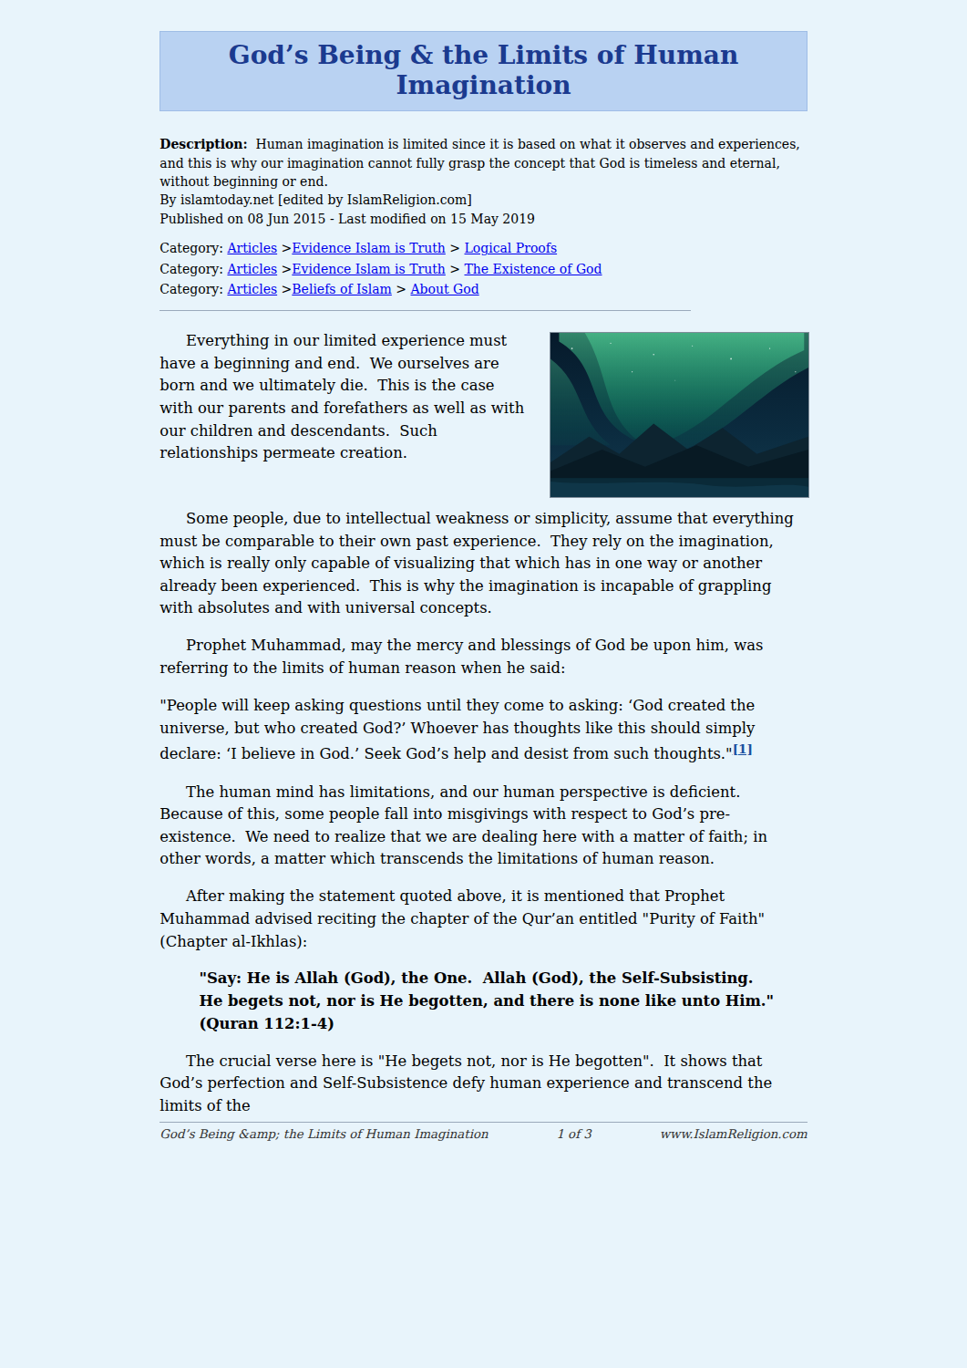God’s Being & the Limits of Human Imagination
Description: Human imagination is limited since it is based on what it observes and experiences, and this is why our imagination cannot fully grasp the concept that God is timeless and eternal, without beginning or end. By islamtoday.net [edited by IslamReligion.com] Published on 08 Jun 2015 - Last modified on 15 May 2019
Category: Articles >Evidence Islam is Truth > Logical Proofs
Category: Articles >Evidence Islam is Truth > The Existence of God
Category: Articles >Beliefs of Islam > About God
Everything in our limited experience must have a beginning and end. We ourselves are born and we ultimately die. This is the case with our parents and forefathers as well as with our children and descendants. Such relationships permeate creation.
Some people, due to intellectual weakness or simplicity, assume that everything must be comparable to their own past experience. They rely on the imagination, which is really only capable of visualizing that which has in one way or another already been experienced. This is why the imagination is incapable of grappling with absolutes and with universal concepts.
Prophet Muhammad, may the mercy and blessings of God be upon him, was referring to the limits of human reason when he said:
"People will keep asking questions until they come to asking: ‘God created the universe, but who created God?’ Whoever has thoughts like this should simply declare: ‘I believe in God.’ Seek God’s help and desist from such thoughts."[1]
The human mind has limitations, and our human perspective is deficient. Because of this, some people fall into misgivings with respect to God’s pre-existence. We need to realize that we are dealing here with a matter of faith; in other words, a matter which transcends the limitations of human reason.
After making the statement quoted above, it is mentioned that Prophet Muhammad advised reciting the chapter of the Qur’an entitled "Purity of Faith" (Chapter al-Ikhlas):
"Say: He is Allah (God), the One. Allah (God), the Self-Subsisting.
He begets not, nor is He begotten, and there is none like unto Him."
(Quran 112:1-4)
The crucial verse here is "He begets not, nor is He begotten". It shows that God’s perfection and Self-Subsistence defy human experience and transcend the limits of the
God’s Being &amp; the Limits of Human Imagination 1 of 3 www.IslamReligion.com